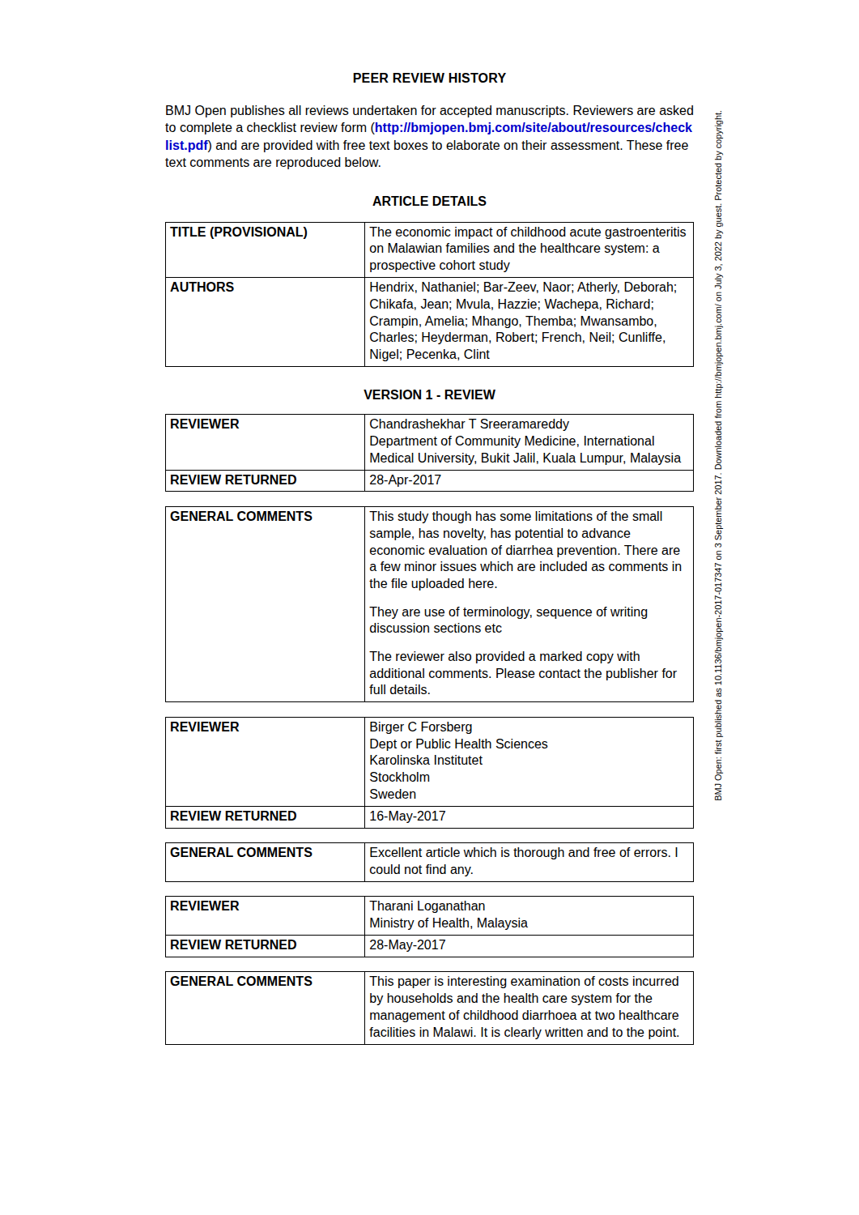BMJ Open: first published as 10.1136/bmjopen-2017-017347 on 3 September 2017. Downloaded from http://bmjopen.bmj.com/ on July 3, 2022 by guest. Protected by copyright.
PEER REVIEW HISTORY
BMJ Open publishes all reviews undertaken for accepted manuscripts. Reviewers are asked to complete a checklist review form (http://bmjopen.bmj.com/site/about/resources/checklist.pdf) and are provided with free text boxes to elaborate on their assessment. These free text comments are reproduced below.
ARTICLE DETAILS
| TITLE (PROVISIONAL) | The economic impact of childhood acute gastroenteritis on Malawian families and the healthcare system: a prospective cohort study |
| AUTHORS | Hendrix, Nathaniel; Bar-Zeev, Naor; Atherly, Deborah; Chikafa, Jean; Mvula, Hazzie; Wachepa, Richard; Crampin, Amelia; Mhango, Themba; Mwansambo, Charles; Heyderman, Robert; French, Neil; Cunliffe, Nigel; Pecenka, Clint |
VERSION 1 - REVIEW
| REVIEWER | Chandrashekhar T Sreeramareddy Department of Community Medicine, International Medical University, Bukit Jalil, Kuala Lumpur, Malaysia |
| REVIEW RETURNED | 28-Apr-2017 |
| GENERAL COMMENTS | This study though has some limitations of the small sample, has novelty, has potential to advance economic evaluation of diarrhea prevention. There are a few minor issues which are included as comments in the file uploaded here. They are use of terminology, sequence of writing discussion sections etc The reviewer also provided a marked copy with additional comments. Please contact the publisher for full details. |
| REVIEWER | Birger C Forsberg Dept or Public Health Sciences Karolinska Institutet Stockholm Sweden |
| REVIEW RETURNED | 16-May-2017 |
| GENERAL COMMENTS | Excellent article which is thorough and free of errors. I could not find any. |
| REVIEWER | Tharani Loganathan Ministry of Health, Malaysia |
| REVIEW RETURNED | 28-May-2017 |
| GENERAL COMMENTS | This paper is interesting examination of costs incurred by households and the health care system for the management of childhood diarrhoea at two healthcare facilities in Malawi. It is clearly written and to the point. |